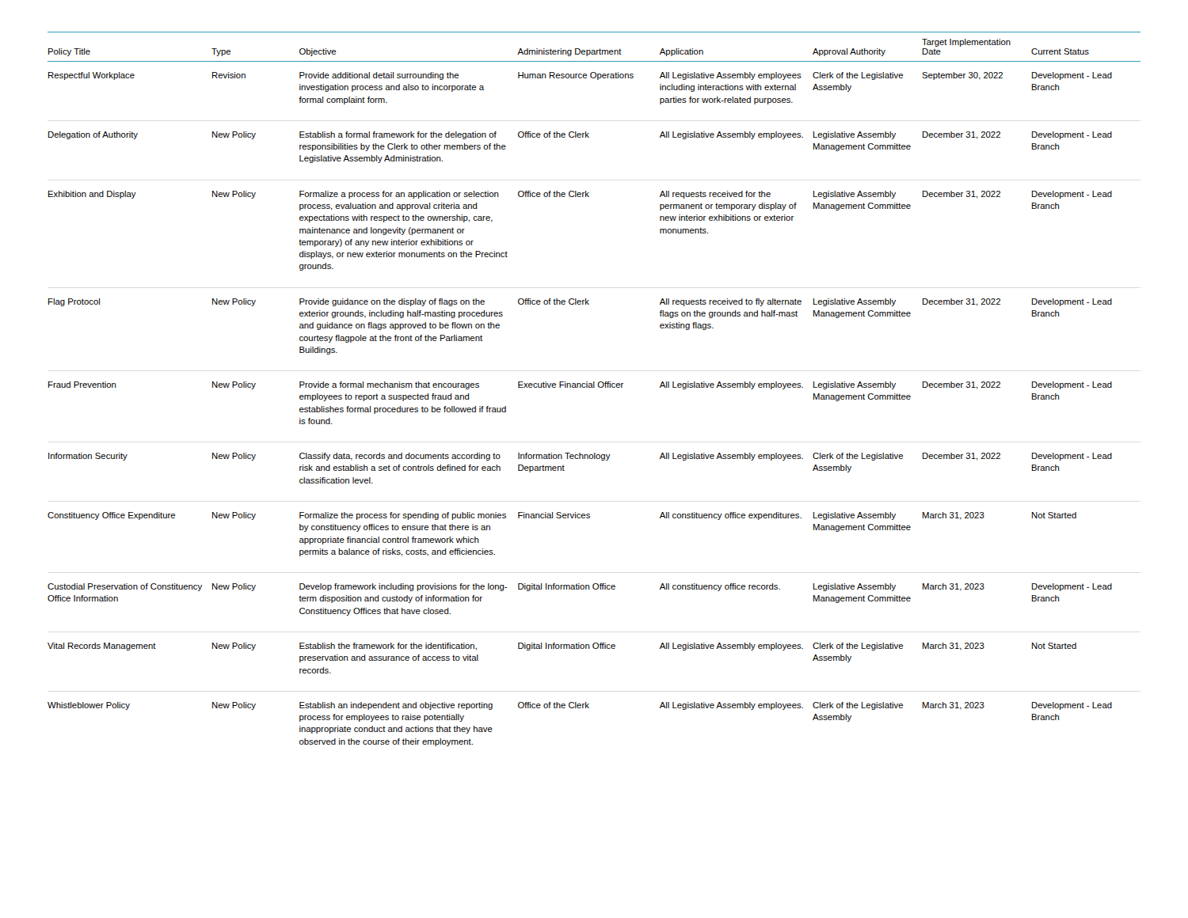| Policy Title | Type | Objective | Administering Department | Application | Approval Authority | Target Implementation Date | Current Status |
| --- | --- | --- | --- | --- | --- | --- | --- |
| Respectful Workplace | Revision | Provide additional detail surrounding the investigation process and also to incorporate a formal complaint form. | Human Resource Operations | All Legislative Assembly employees including interactions with external parties for work-related purposes. | Clerk of the Legislative Assembly | September 30, 2022 | Development - Lead Branch |
| Delegation of Authority | New Policy | Establish a formal framework for the delegation of responsibilities by the Clerk to other members of the Legislative Assembly Administration. | Office of the Clerk | All Legislative Assembly employees. | Legislative Assembly Management Committee | December 31, 2022 | Development - Lead Branch |
| Exhibition and Display | New Policy | Formalize a process for an application or selection process, evaluation and approval criteria and expectations with respect to the ownership, care, maintenance and longevity (permanent or temporary) of any new interior exhibitions or displays, or new exterior monuments on the Precinct grounds. | Office of the Clerk | All requests received for the permanent or temporary display of new interior exhibitions or exterior monuments. | Legislative Assembly Management Committee | December 31, 2022 | Development - Lead Branch |
| Flag Protocol | New Policy | Provide guidance on the display of flags on the exterior grounds, including half-masting procedures and guidance on flags approved to be flown on the courtesy flagpole at the front of the Parliament Buildings. | Office of the Clerk | All requests received to fly alternate flags on the grounds and half-mast existing flags. | Legislative Assembly Management Committee | December 31, 2022 | Development - Lead Branch |
| Fraud Prevention | New Policy | Provide a formal mechanism that encourages employees to report a suspected fraud and establishes formal procedures to be followed if fraud is found. | Executive Financial Officer | All Legislative Assembly employees. | Legislative Assembly Management Committee | December 31, 2022 | Development - Lead Branch |
| Information Security | New Policy | Classify data, records and documents according to risk and establish a set of controls defined for each classification level. | Information Technology Department | All Legislative Assembly employees. | Clerk of the Legislative Assembly | December 31, 2022 | Development - Lead Branch |
| Constituency Office Expenditure | New Policy | Formalize the process for spending of public monies by constituency offices to ensure that there is an appropriate financial control framework which permits a balance of risks, costs, and efficiencies. | Financial Services | All constituency office expenditures. | Legislative Assembly Management Committee | March 31, 2023 | Not Started |
| Custodial Preservation of Constituency Office Information | New Policy | Develop framework including provisions for the long-term disposition and custody of information for Constituency Offices that have closed. | Digital Information Office | All constituency office records. | Legislative Assembly Management Committee | March 31, 2023 | Development - Lead Branch |
| Vital Records Management | New Policy | Establish the framework for the identification, preservation and assurance of access to vital records. | Digital Information Office | All Legislative Assembly employees. | Clerk of the Legislative Assembly | March 31, 2023 | Not Started |
| Whistleblower Policy | New Policy | Establish an independent and objective reporting process for employees to raise potentially inappropriate conduct and actions that they have observed in the course of their employment. | Office of the Clerk | All Legislative Assembly employees. | Clerk of the Legislative Assembly | March 31, 2023 | Development - Lead Branch |